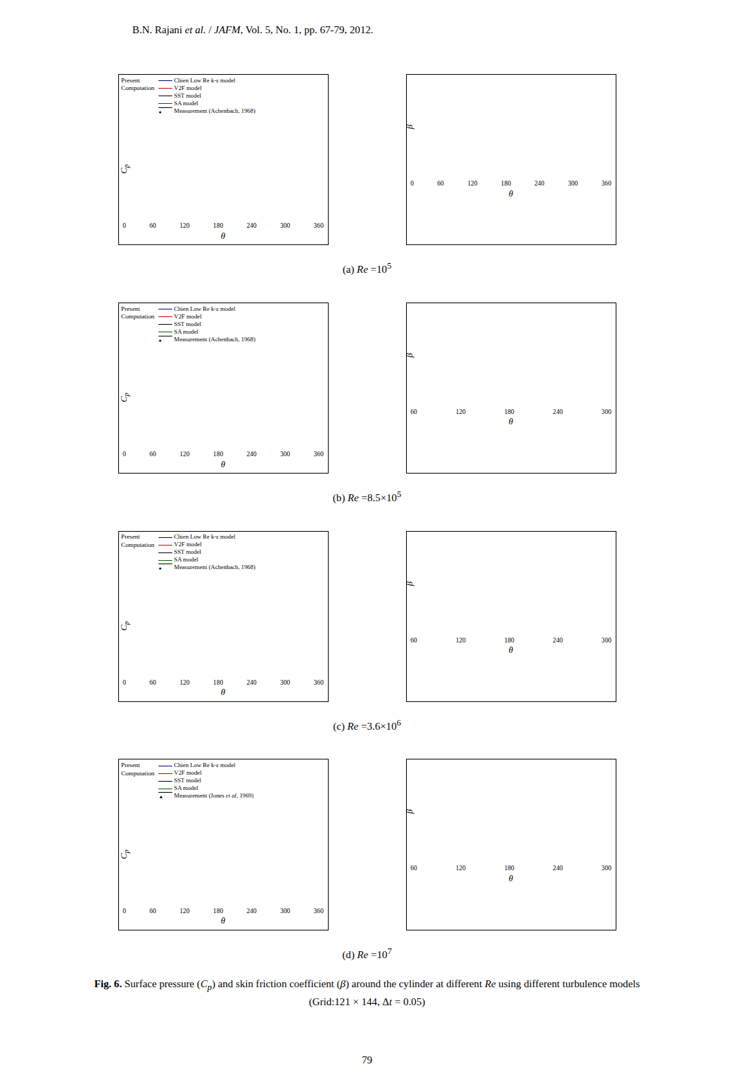B.N. Rajani et al. / JAFM, Vol. 5, No. 1, pp. 67-79, 2012.
Present
Computation
Chien Low Re k-ε model
V2F model
SST model
SA model
Measurement (Achenbach, 1968)
Cp
060120180240300360
θ
β
060120180240300360
θ
(a) Re =105
Present
Computation
Chien Low Re k-ε model
V2F model
SST model
SA model
Measurement (Achenbach, 1968)
Cp
060120180240300360
θ
β
60120180240300
θ
(b) Re =8.5×105
Present
Computation
Chien Low Re k-ε model
V2F model
SST model
SA model
Measurement (Achenbach, 1968)
Cp
060120180240300360
θ
β
60120180240300
θ
(c) Re =3.6×106
Present
Computation
Chien Low Re k-ε model
V2F model
SST model
SA model
Measurement (Jones et al, 1969)
Cp
060120180240300360
θ
β
60120180240300
θ
(d) Re =107
Fig. 6. Surface pressure (Cp) and skin friction coefficient (β) around the cylinder at different Re using different turbulence models (Grid:121 × 144, Δt = 0.05)
79